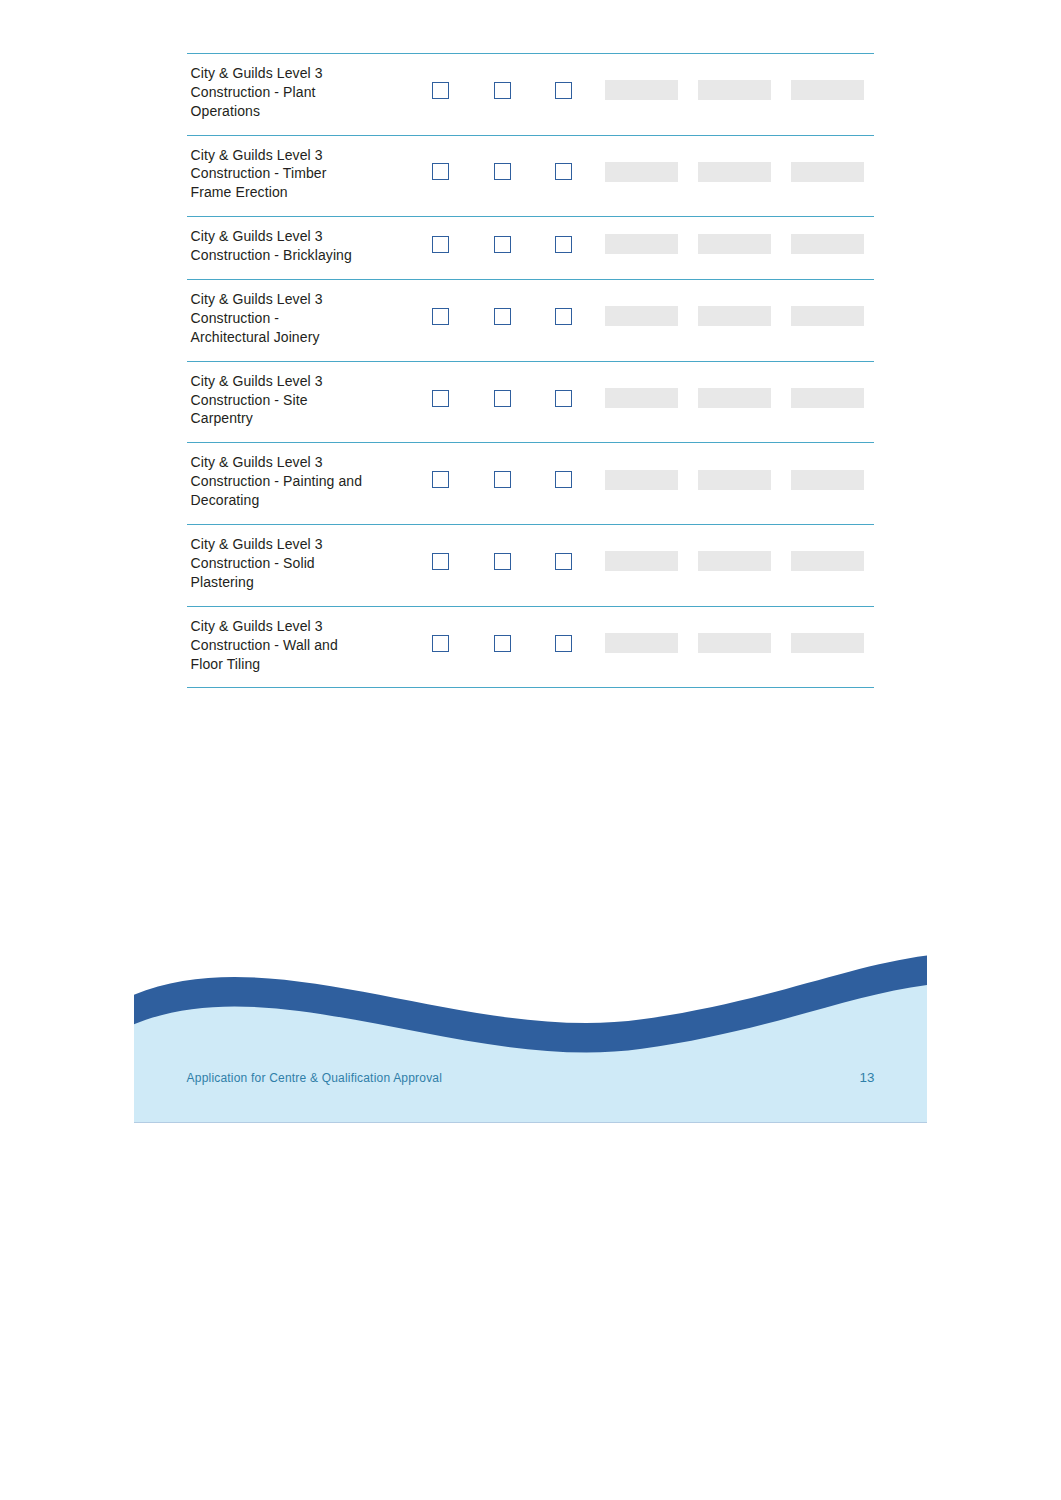| City & Guilds Level 3 Construction - Plant Operations | | | | | | |
| City & Guilds Level 3 Construction - Timber Frame Erection | | | | | | |
| City & Guilds Level 3 Construction - Bricklaying | | | | | | |
| City & Guilds Level 3 Construction - Architectural Joinery | | | | | | |
| City & Guilds Level 3 Construction - Site Carpentry | | | | | | |
| City & Guilds Level 3 Construction - Painting and Decorating | | | | | | |
| City & Guilds Level 3 Construction - Solid Plastering | | | | | | |
| City & Guilds Level 3 Construction - Wall and Floor Tiling | | | | | | |
Application for Centre & Qualification Approval
13